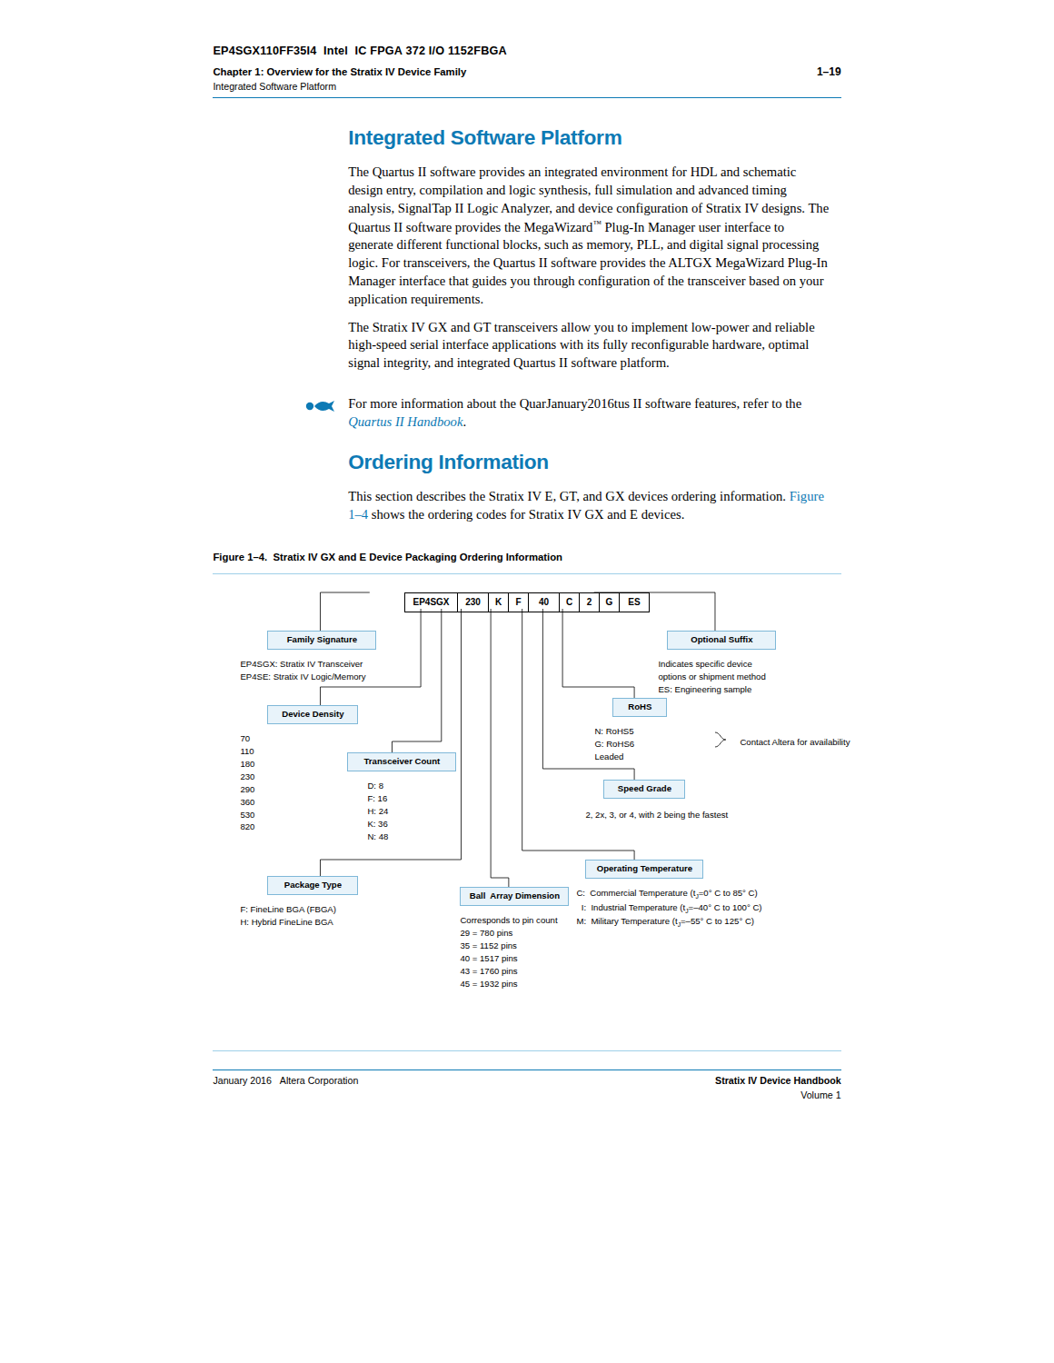EP4SGX110FF35I4 Intel IC FPGA 372 I/O 1152FBGA
Chapter 1: Overview for the Stratix IV Device Family
Integrated Software Platform
1–19
Integrated Software Platform
The Quartus II software provides an integrated environment for HDL and schematic design entry, compilation and logic synthesis, full simulation and advanced timing analysis, SignalTap II Logic Analyzer, and device configuration of Stratix IV designs. The Quartus II software provides the MegaWizard™ Plug-In Manager user interface to generate different functional blocks, such as memory, PLL, and digital signal processing logic. For transceivers, the Quartus II software provides the ALTGX MegaWizard Plug-In Manager interface that guides you through configuration of the transceiver based on your application requirements.
The Stratix IV GX and GT transceivers allow you to implement low-power and reliable high-speed serial interface applications with its fully reconfigurable hardware, optimal signal integrity, and integrated Quartus II software platform.
For more information about the QuarJanuary2016tus II software features, refer to the Quartus II Handbook.
Ordering Information
This section describes the Stratix IV E, GT, and GX devices ordering information. Figure 1–4 shows the ordering codes for Stratix IV GX and E devices.
Figure 1–4. Stratix IV GX and E Device Packaging Ordering Information
EP4SGX
230
K
F
40
C
2
G
ES
Family Signature
EP4SGX: Stratix IV Transceiver
EP4SE: Stratix IV Logic/Memory
Device Density
70
110
180
230
290
360
530
820
Transceiver Count
D: 8
F: 16
H: 24
K: 36
N: 48
Package Type
F: FineLine BGA (FBGA)
H: Hybrid FineLine BGA
Ball Array Dimension
Corresponds to pin count
29 = 780 pins
35 = 1152 pins
40 = 1517 pins
43 = 1760 pins
45 = 1932 pins
Operating Temperature
C: Commercial Temperature (tJ=0° C to 85° C)
I: Industrial Temperature (tJ=–40° C to 100° C)
M: Military Temperature (tJ=–55° C to 125° C)
Speed Grade
2, 2x, 3, or 4, with 2 being the fastest
RoHS
N: RoHS5
G: RoHS6
Leaded
Contact Altera for availability
Optional Suffix
Indicates specific device
options or shipment method
ES: Engineering sample
January 2016 Altera Corporation
Stratix IV Device Handbook
Volume 1